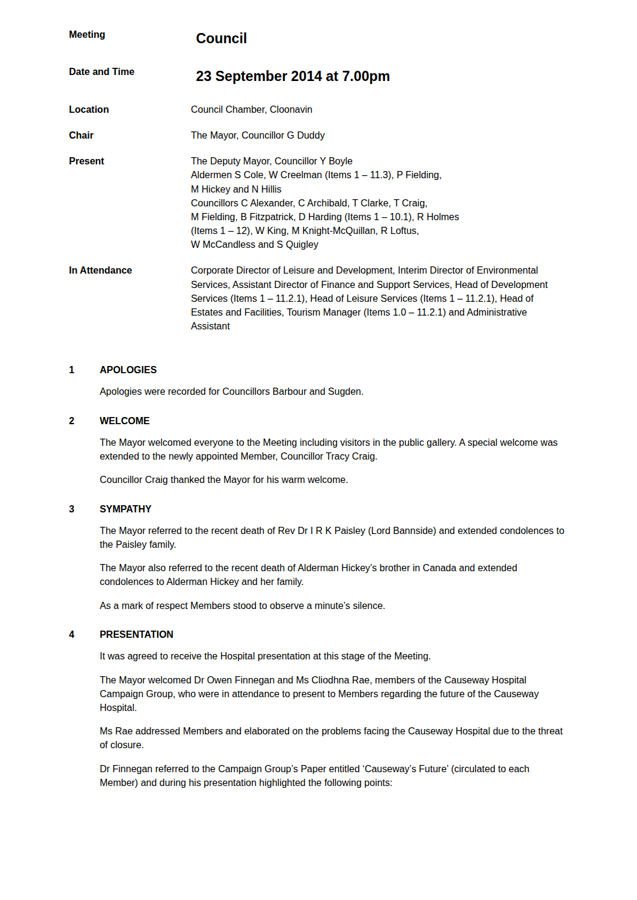| Meeting | Council |
| Date and Time | 23 September 2014 at 7.00pm |
| Location | Council Chamber, Cloonavin |
| Chair | The Mayor, Councillor G Duddy |
| Present | The Deputy Mayor, Councillor Y Boyle Aldermen S Cole, W Creelman (Items 1 – 11.3), P Fielding, M Hickey and N Hillis Councillors C Alexander, C Archibald, T Clarke, T Craig, M Fielding, B Fitzpatrick, D Harding (Items 1 – 10.1), R Holmes (Items 1 – 12), W King, M Knight-McQuillan, R Loftus, W McCandless and S Quigley |
| In Attendance | Corporate Director of Leisure and Development, Interim Director of Environmental Services, Assistant Director of Finance and Support Services, Head of Development Services (Items 1 – 11.2.1), Head of Leisure Services (Items 1 – 11.2.1), Head of Estates and Facilities, Tourism Manager (Items 1.0 – 11.2.1) and Administrative Assistant |
1 Apologies
Apologies were recorded for Councillors Barbour and Sugden.
2 Welcome
The Mayor welcomed everyone to the Meeting including visitors in the public gallery. A special welcome was extended to the newly appointed Member, Councillor Tracy Craig.
Councillor Craig thanked the Mayor for his warm welcome.
3 Sympathy
The Mayor referred to the recent death of Rev Dr I R K Paisley (Lord Bannside) and extended condolences to the Paisley family.
The Mayor also referred to the recent death of Alderman Hickey’s brother in Canada and extended condolences to Alderman Hickey and her family.
As a mark of respect Members stood to observe a minute’s silence.
4 Presentation
It was agreed to receive the Hospital presentation at this stage of the Meeting.
The Mayor welcomed Dr Owen Finnegan and Ms Cliodhna Rae, members of the Causeway Hospital Campaign Group, who were in attendance to present to Members regarding the future of the Causeway Hospital.
Ms Rae addressed Members and elaborated on the problems facing the Causeway Hospital due to the threat of closure.
Dr Finnegan referred to the Campaign Group’s Paper entitled ‘Causeway’s Future’ (circulated to each Member) and during his presentation highlighted the following points: